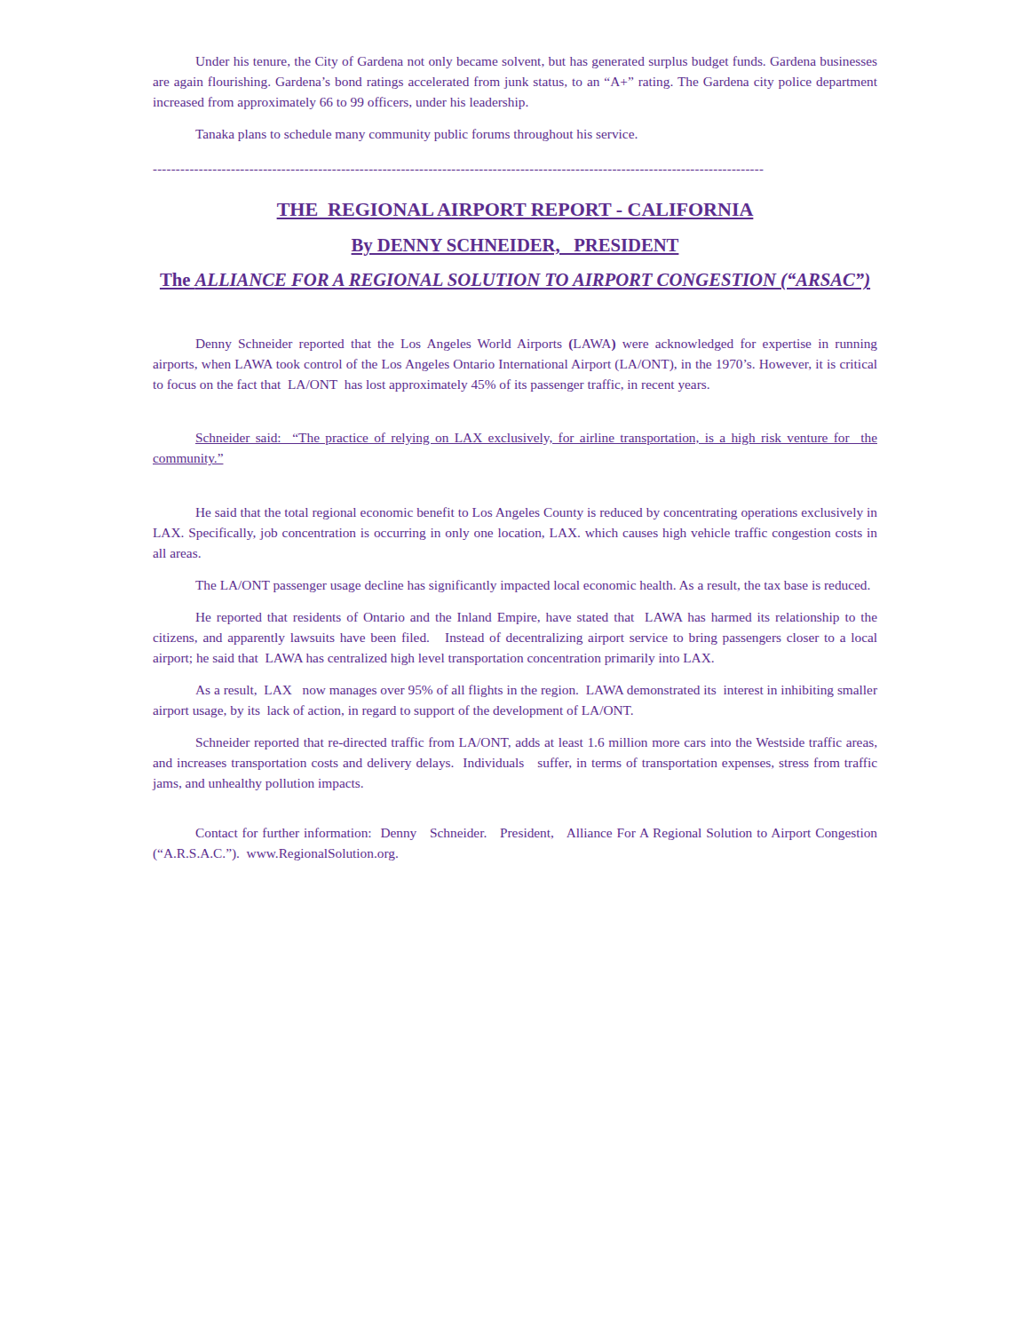Under his tenure, the City of Gardena not only became solvent, but has generated surplus budget funds. Gardena businesses are again flourishing. Gardena’s bond ratings accelerated from junk status, to an “A+” rating. The Gardena city police department increased from approximately 66 to 99 officers, under his leadership.
Tanaka plans to schedule many community public forums throughout his service.
-------------------------------------------------------------------------------------------------------------------------------------
THE REGIONAL AIRPORT REPORT - CALIFORNIA
By DENNY SCHNEIDER, PRESIDENT
The ALLIANCE FOR A REGIONAL SOLUTION TO AIRPORT CONGESTION (“ARSAC”)
Denny Schneider reported that the Los Angeles World Airports (LAWA) were acknowledged for expertise in running airports, when LAWA took control of the Los Angeles Ontario International Airport (LA/ONT), in the 1970’s. However, it is critical to focus on the fact that LA/ONT has lost approximately 45% of its passenger traffic, in recent years.
Schneider said: “The practice of relying on LAX exclusively, for airline transportation, is a high risk venture for the community.”
He said that the total regional economic benefit to Los Angeles County is reduced by concentrating operations exclusively in LAX. Specifically, job concentration is occurring in only one location, LAX. which causes high vehicle traffic congestion costs in all areas.
The LA/ONT passenger usage decline has significantly impacted local economic health. As a result, the tax base is reduced.
He reported that residents of Ontario and the Inland Empire, have stated that LAWA has harmed its relationship to the citizens, and apparently lawsuits have been filed. Instead of decentralizing airport service to bring passengers closer to a local airport; he said that LAWA has centralized high level transportation concentration primarily into LAX.
As a result, LAX now manages over 95% of all flights in the region. LAWA demonstrated its interest in inhibiting smaller airport usage, by its lack of action, in regard to support of the development of LA/ONT.
Schneider reported that re-directed traffic from LA/ONT, adds at least 1.6 million more cars into the Westside traffic areas, and increases transportation costs and delivery delays. Individuals suffer, in terms of transportation expenses, stress from traffic jams, and unhealthy pollution impacts.
Contact for further information: Denny Schneider. President, Alliance For A Regional Solution to Airport Congestion (“A.R.S.A.C.”). www.RegionalSolution.org.